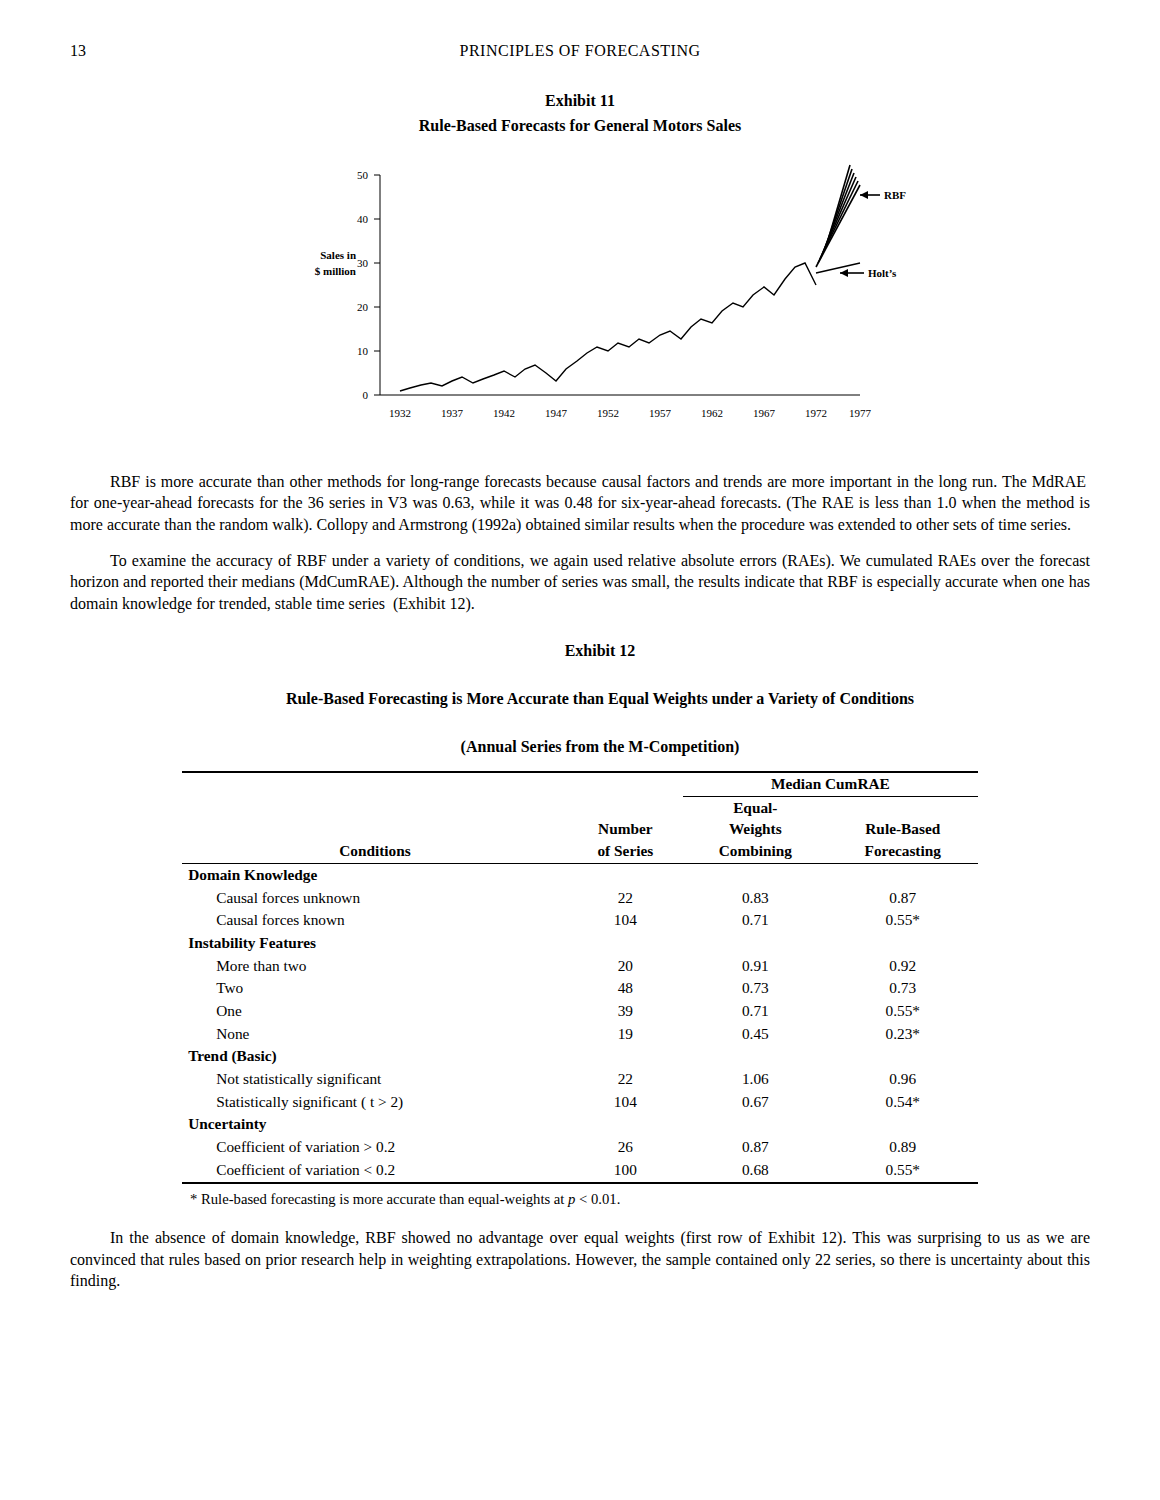13
PRINCIPLES OF FORECASTING
Exhibit 11
Rule-Based Forecasts for General Motors Sales
50 40 30 20 10 0 Sales in $ million 1932 1937 1942 1947 1952 1957 1962 1967 1972 1977 RBF Holt’s
RBF is more accurate than other methods for long-range forecasts because causal factors and trends are more important in the long run. The MdRAE for one-year-ahead forecasts for the 36 series in V3 was 0.63, while it was 0.48 for six-year-ahead forecasts. (The RAE is less than 1.0 when the method is more accurate than the random walk). Collopy and Armstrong (1992a) obtained similar results when the procedure was extended to other sets of time series.
To examine the accuracy of RBF under a variety of conditions, we again used relative absolute errors (RAEs). We cumulated RAEs over the forecast horizon and reported their medians (MdCumRAE). Although the number of series was small, the results indicate that RBF is especially accurate when one has domain knowledge for trended, stable time series (Exhibit 12).
Exhibit 12
Rule-Based Forecasting is More Accurate than Equal Weights under a Variety of Conditions
(Annual Series from the M-Competition)
| | | Median CumRAE |
| | Number | Equal- Weights | Rule-Based |
| Conditions | of Series | Combining | Forecasting |
| Domain Knowledge | | | |
| Causal forces unknown | 22 | 0.83 | 0.87 |
| Causal forces known | 104 | 0.71 | 0.55* |
| Instability Features | | | |
| More than two | 20 | 0.91 | 0.92 |
| Two | 48 | 0.73 | 0.73 |
| One | 39 | 0.71 | 0.55* |
| None | 19 | 0.45 | 0.23* |
| Trend (Basic) | | | |
| Not statistically significant | 22 | 1.06 | 0.96 |
| Statistically significant ( t > 2) | 104 | 0.67 | 0.54* |
| Uncertainty | | | |
| Coefficient of variation > 0.2 | 26 | 0.87 | 0.89 |
| Coefficient of variation < 0.2 | 100 | 0.68 | 0.55* |
* Rule-based forecasting is more accurate than equal-weights at p < 0.01.
In the absence of domain knowledge, RBF showed no advantage over equal weights (first row of Exhibit 12). This was surprising to us as we are convinced that rules based on prior research help in weighting extrapolations. However, the sample contained only 22 series, so there is uncertainty about this finding.